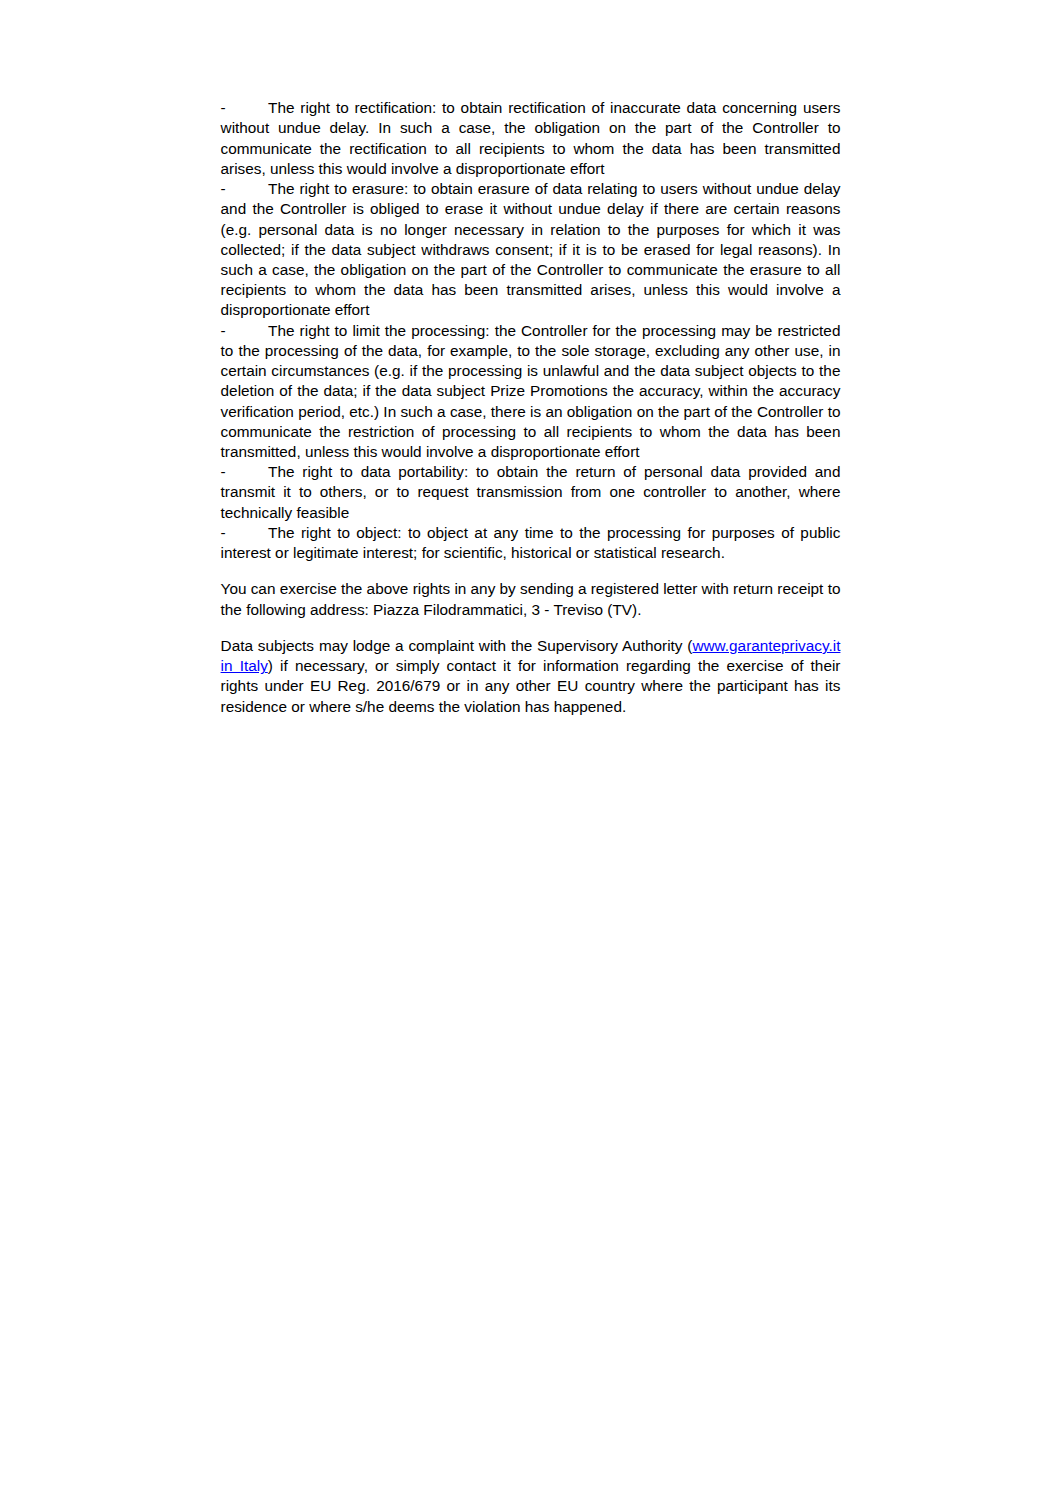-The right to rectification: to obtain rectification of inaccurate data concerning users without undue delay. In such a case, the obligation on the part of the Controller to communicate the rectification to all recipients to whom the data has been transmitted arises, unless this would involve a disproportionate effort
-The right to erasure: to obtain erasure of data relating to users without undue delay and the Controller is obliged to erase it without undue delay if there are certain reasons (e.g. personal data is no longer necessary in relation to the purposes for which it was collected; if the data subject withdraws consent; if it is to be erased for legal reasons). In such a case, the obligation on the part of the Controller to communicate the erasure to all recipients to whom the data has been transmitted arises, unless this would involve a disproportionate effort
-The right to limit the processing: the Controller for the processing may be restricted to the processing of the data, for example, to the sole storage, excluding any other use, in certain circumstances (e.g. if the processing is unlawful and the data subject objects to the deletion of the data; if the data subject Prize Promotions the accuracy, within the accuracy verification period, etc.) In such a case, there is an obligation on the part of the Controller to communicate the restriction of processing to all recipients to whom the data has been transmitted, unless this would involve a disproportionate effort
-The right to data portability: to obtain the return of personal data provided and transmit it to others, or to request transmission from one controller to another, where technically feasible
-The right to object: to object at any time to the processing for purposes of public interest or legitimate interest; for scientific, historical or statistical research.
You can exercise the above rights in any by sending a registered letter with return receipt to the following address: Piazza Filodrammatici, 3 - Treviso (TV).
Data subjects may lodge a complaint with the Supervisory Authority (www.garanteprivacy.it in Italy) if necessary, or simply contact it for information regarding the exercise of their rights under EU Reg. 2016/679 or in any other EU country where the participant has its residence or where s/he deems the violation has happened.